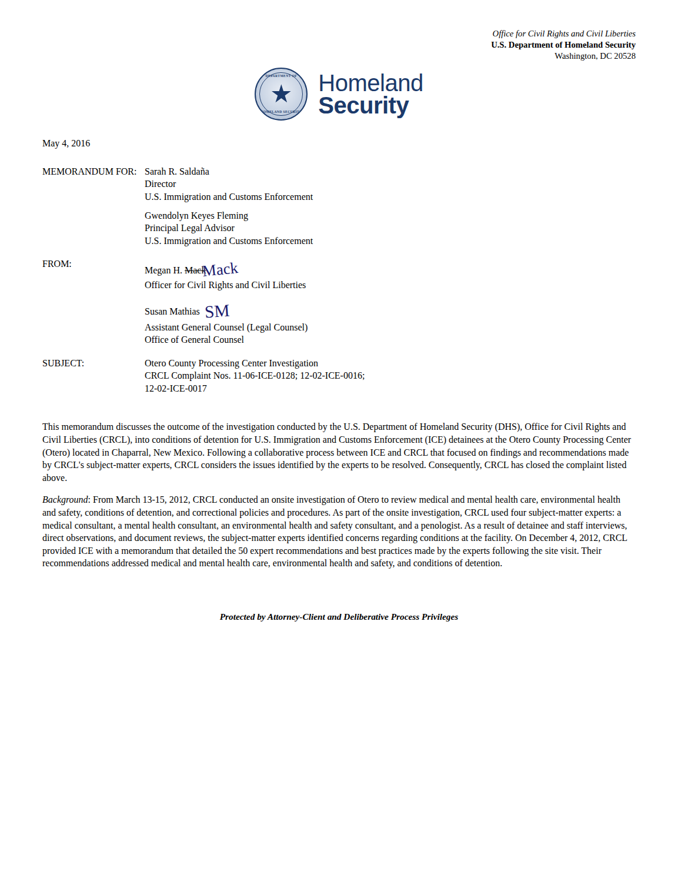Office for Civil Rights and Civil Liberties
U.S. Department of Homeland Security
Washington, DC 20528
DEPARTMENT OF HOMELAND SECURITY
Homeland
Security
May 4, 2016
| MEMORANDUM FOR: | Sarah R. Saldaña Director U.S. Immigration and Customs Enforcement Gwendolyn Keyes Fleming Principal Legal Advisor U.S. Immigration and Customs Enforcement |
| FROM: | Megan H. Mack Mack Officer for Civil Rights and Civil Liberties Susan Mathias SM Assistant General Counsel (Legal Counsel) Office of General Counsel |
| SUBJECT: | Otero County Processing Center Investigation CRCL Complaint Nos. 11-06-ICE-0128; 12-02-ICE-0016; 12-02-ICE-0017 |
This memorandum discusses the outcome of the investigation conducted by the U.S. Department of Homeland Security (DHS), Office for Civil Rights and Civil Liberties (CRCL), into conditions of detention for U.S. Immigration and Customs Enforcement (ICE) detainees at the Otero County Processing Center (Otero) located in Chaparral, New Mexico. Following a collaborative process between ICE and CRCL that focused on findings and recommendations made by CRCL's subject-matter experts, CRCL considers the issues identified by the experts to be resolved. Consequently, CRCL has closed the complaint listed above.
Background: From March 13-15, 2012, CRCL conducted an onsite investigation of Otero to review medical and mental health care, environmental health and safety, conditions of detention, and correctional policies and procedures. As part of the onsite investigation, CRCL used four subject-matter experts: a medical consultant, a mental health consultant, an environmental health and safety consultant, and a penologist. As a result of detainee and staff interviews, direct observations, and document reviews, the subject-matter experts identified concerns regarding conditions at the facility. On December 4, 2012, CRCL provided ICE with a memorandum that detailed the 50 expert recommendations and best practices made by the experts following the site visit. Their recommendations addressed medical and mental health care, environmental health and safety, and conditions of detention.
Protected by Attorney-Client and Deliberative Process Privileges